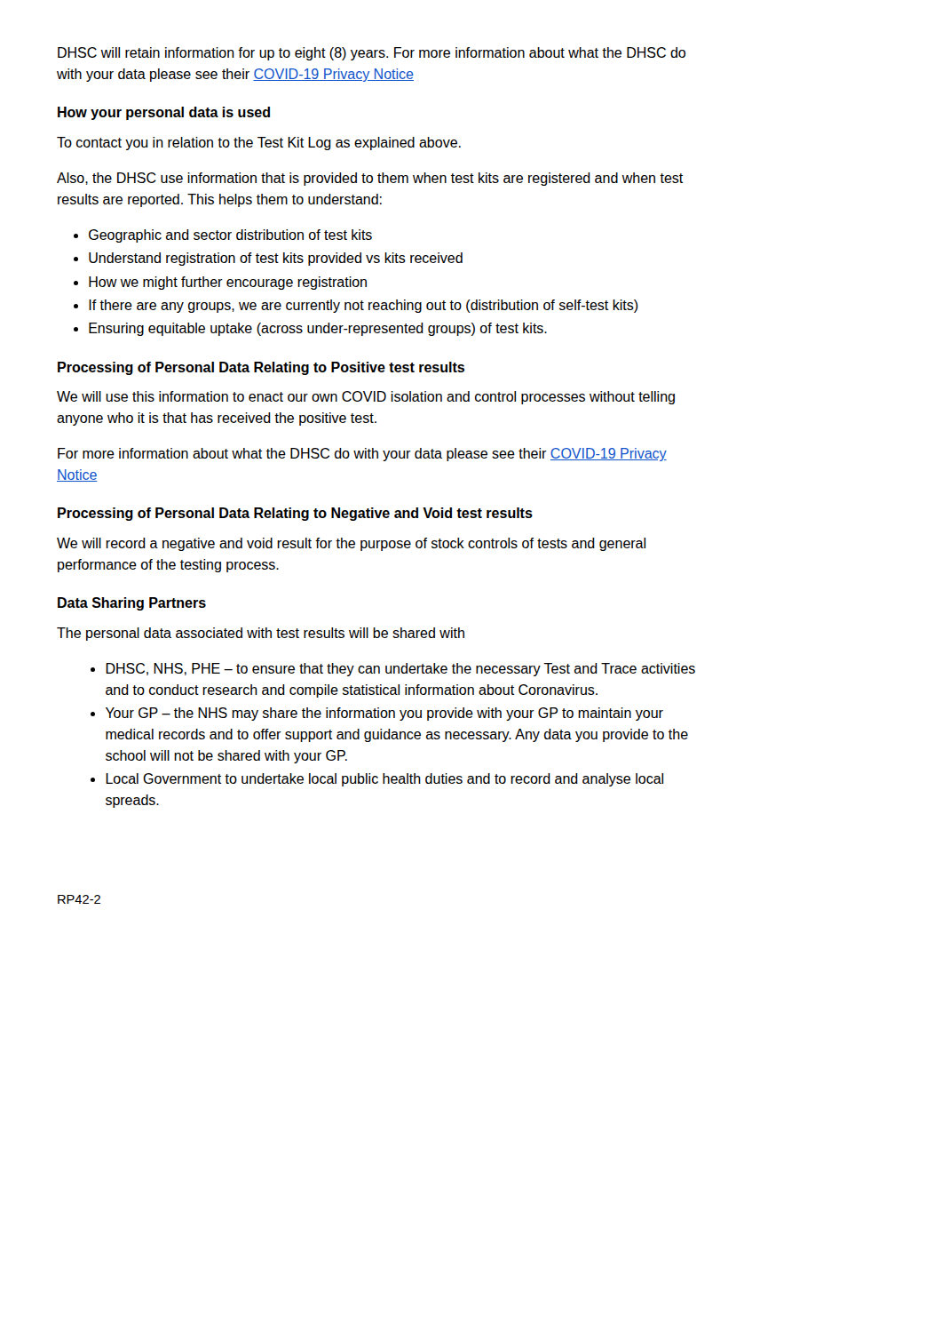DHSC will retain information for up to eight (8) years. For more information about what the DHSC do with your data please see their COVID-19 Privacy Notice
How your personal data is used
To contact you in relation to the Test Kit Log as explained above.
Also, the DHSC use information that is provided to them when test kits are registered and when test results are reported. This helps them to understand:
Geographic and sector distribution of test kits
Understand registration of test kits provided vs kits received
How we might further encourage registration
If there are any groups, we are currently not reaching out to (distribution of self-test kits)
Ensuring equitable uptake (across under-represented groups) of test kits.
Processing of Personal Data Relating to Positive test results
We will use this information to enact our own COVID isolation and control processes without telling anyone who it is that has received the positive test.
For more information about what the DHSC do with your data please see their COVID-19 Privacy Notice
Processing of Personal Data Relating to Negative and Void test results
We will record a negative and void result for the purpose of stock controls of tests and general performance of the testing process.
Data Sharing Partners
The personal data associated with test results will be shared with
DHSC, NHS, PHE – to ensure that they can undertake the necessary Test and Trace activities and to conduct research and compile statistical information about Coronavirus.
Your GP – the NHS may share the information you provide with your GP to maintain your medical records and to offer support and guidance as necessary. Any data you provide to the school will not be shared with your GP.
Local Government to undertake local public health duties and to record and analyse local spreads.
RP42-2